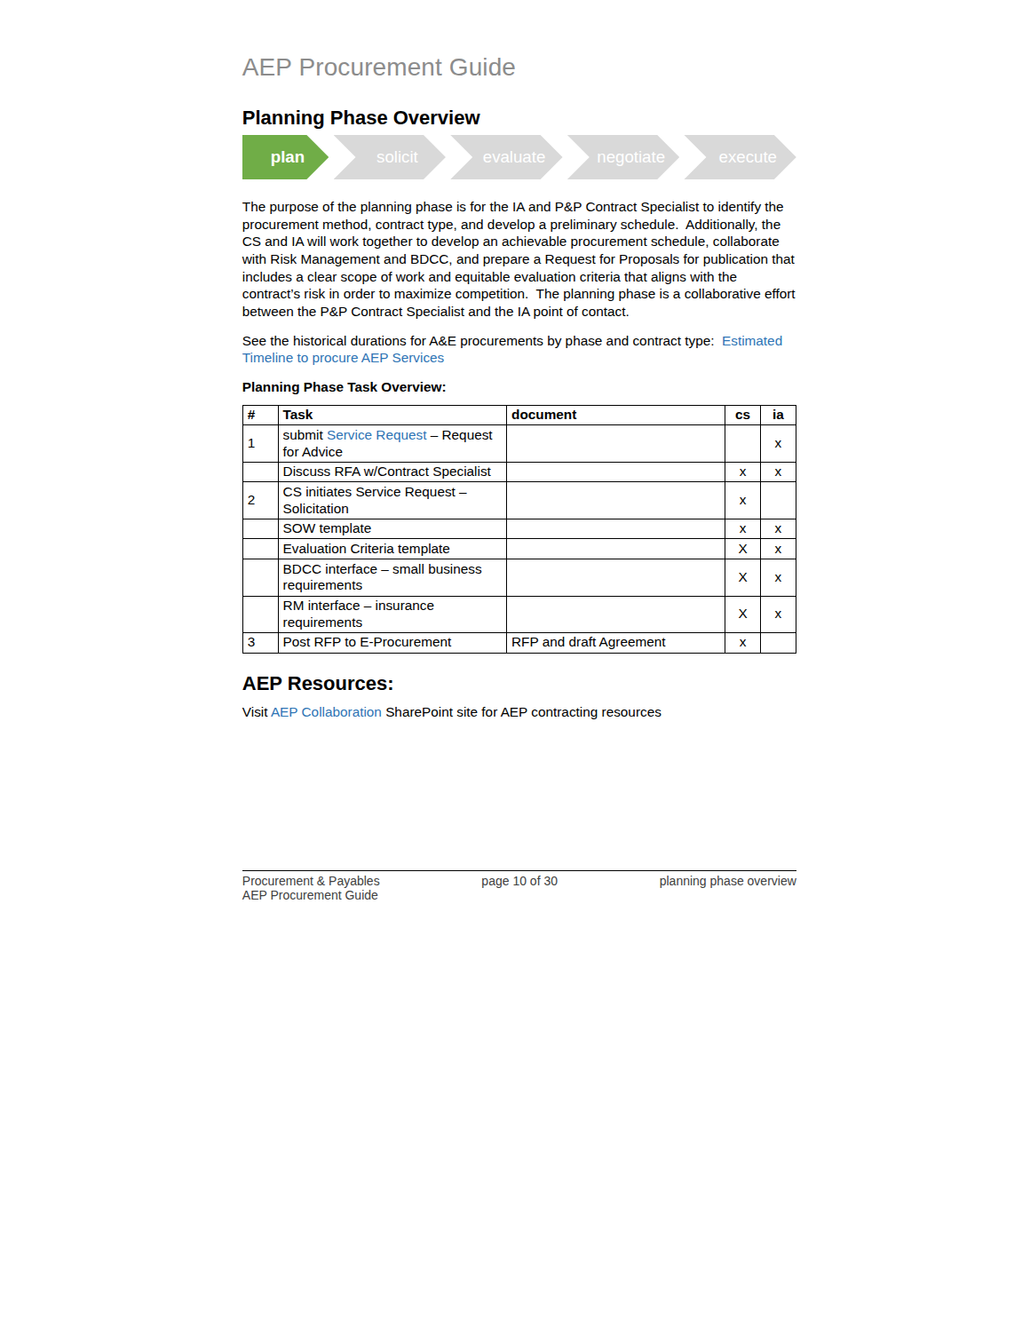AEP Procurement Guide
Planning Phase Overview
plan
solicit
evaluate
negotiate
execute
The purpose of the planning phase is for the IA and P&P Contract Specialist to identify the procurement method, contract type, and develop a preliminary schedule. Additionally, the CS and IA will work together to develop an achievable procurement schedule, collaborate with Risk Management and BDCC, and prepare a Request for Proposals for publication that includes a clear scope of work and equitable evaluation criteria that aligns with the contract’s risk in order to maximize competition. The planning phase is a collaborative effort between the P&P Contract Specialist and the IA point of contact.
See the historical durations for A&E procurements by phase and contract type: Estimated Timeline to procure AEP Services
Planning Phase Task Overview:
| # | Task | document | cs | ia |
| --- | --- | --- | --- | --- |
| 1 | submit Service Request – Request for Advice | | | x |
| | Discuss RFA w/Contract Specialist | | x | x |
| 2 | CS initiates Service Request – Solicitation | | x | |
| | SOW template | | x | x |
| | Evaluation Criteria template | | X | x |
| | BDCC interface – small business requirements | | X | x |
| | RM interface – insurance requirements | | X | x |
| 3 | Post RFP to E-Procurement | RFP and draft Agreement | x | |
AEP Resources:
Visit AEP Collaboration SharePoint site for AEP contracting resources
Procurement & Payables
AEP Procurement Guide
page 10 of 30
planning phase overview